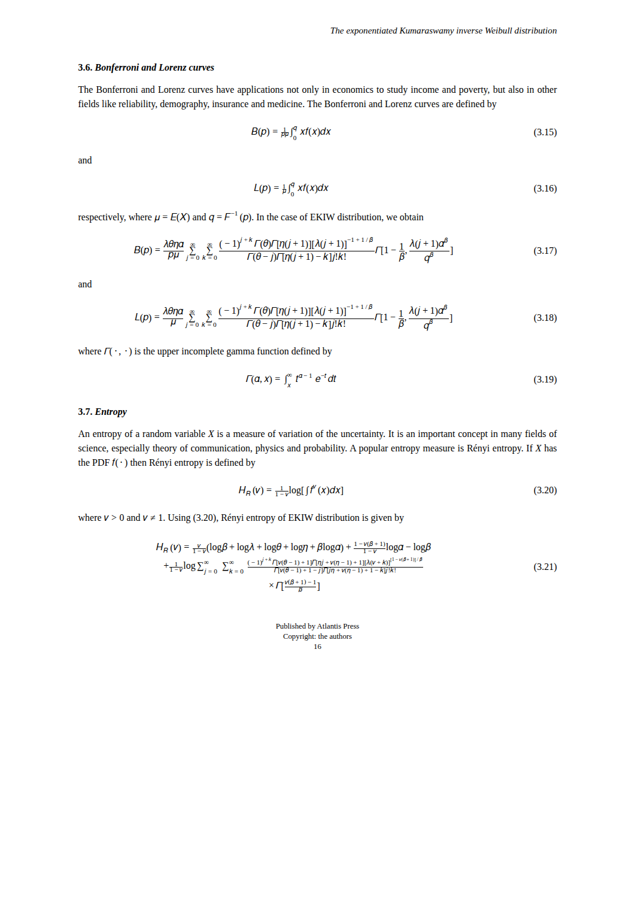The exponentiated Kumaraswamy inverse Weibull distribution
3.6. Bonferroni and Lorenz curves
The Bonferroni and Lorenz curves have applications not only in economics to study income and poverty, but also in other fields like reliability, demography, insurance and medicine. The Bonferroni and Lorenz curves are defined by
B(p)= 1pμ ∫0q xf(x)dx
(3.15)
and
L(p)= 1μ ∫0q xf(x)dx
(3.16)
respectively, where μ=E(X) and q=F−1(p). In the case of EKIW distribution, we obtain
B(p)= λθηαpμ ∑j=0∞ ∑k=0∞ (−1)j+k Γ(θ) Γ[η(j+1)] [λ(j+1)]−1+1/β Γ(θ−j) Γ[η(j+1)−k] j!k! Γ [ 1−1β, λ(j+1)αβqβ ]
(3.17)
and
L(p)= λθηαμ ∑j=0∞ ∑k=0∞ (−1)j+k Γ(θ) Γ[η(j+1)] [λ(j+1)]−1+1/β Γ(θ−j) Γ[η(j+1)−k] j!k! Γ [ 1−1β, λ(j+1)αβqβ ]
(3.18)
where Γ(⋅,⋅) is the upper incomplete gamma function defined by
Γ(α,x)= ∫x∞ tα−1 e−t dt
(3.19)
3.7. Entropy
An entropy of a random variable X is a measure of variation of the uncertainty. It is an important concept in many fields of science, especially theory of communication, physics and probability. A popular entropy measure is Rényi entropy. If X has the PDF f(⋅) then Rényi entropy is defined by
HR(ν)= 11−ν log [ ∫fν(x)dx ]
(3.20)
where ν>0 and ν≠1. Using (3.20), Rényi entropy of EKIW distribution is given by
HR(ν)= ν1−ν ( logβ+logλ+logθ+logη+βlogα ) + 1−ν(β+1)1−ν logα−logβ + 11−ν log ∑j=0∞ ∑k=0∞ (−1)j+k Γ[ν(θ−1)+1] Γ[ηj+ν(η−1)+1] [λ(ν+k)][1−ν(β+1)]/β Γ[ν(θ−1)+1−j] Γ[jη+ν(η−1)+1−k] j!k! ×Γ [ ν(β+1)−1β ]
(3.21)
Published by Atlantis Press
Copyright: the authors
16